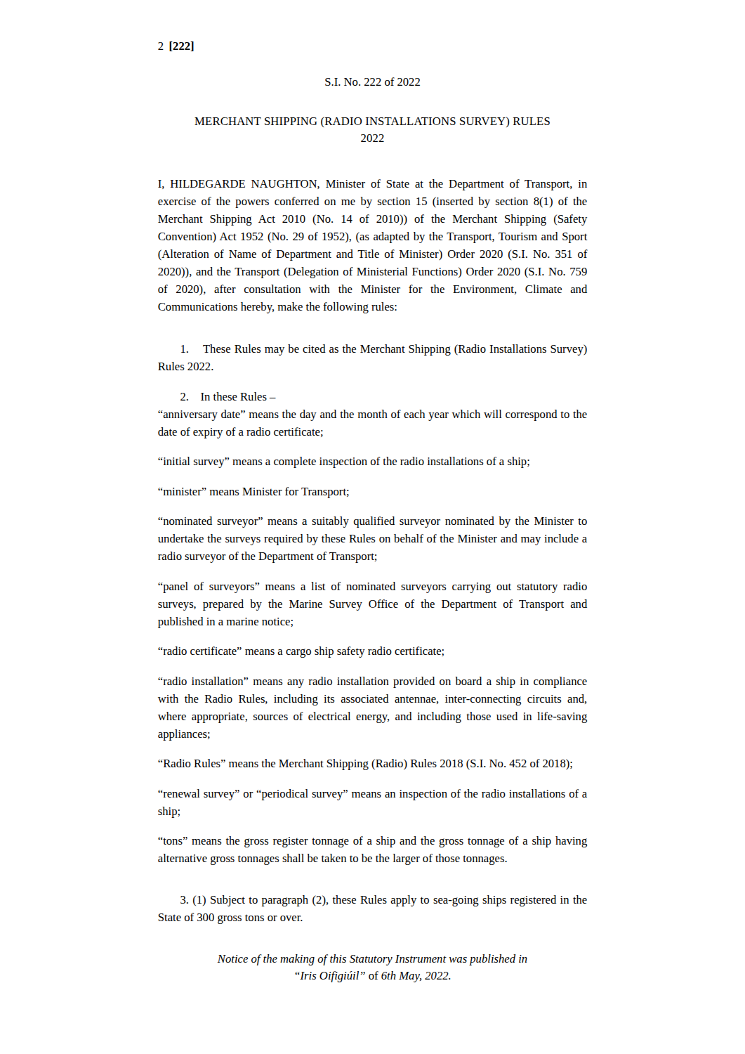2[222]
S.I. No. 222 of 2022
MERCHANT SHIPPING (RADIO INSTALLATIONS SURVEY) RULES
2022
I, HILDEGARDE NAUGHTON, Minister of State at the Department of Transport, in exercise of the powers conferred on me by section 15 (inserted by section 8(1) of the Merchant Shipping Act 2010 (No. 14 of 2010)) of the Merchant Shipping (Safety Convention) Act 1952 (No. 29 of 1952), (as adapted by the Transport, Tourism and Sport (Alteration of Name of Department and Title of Minister) Order 2020 (S.I. No. 351 of 2020)), and the Transport (Delegation of Ministerial Functions) Order 2020 (S.I. No. 759 of 2020), after consultation with the Minister for the Environment, Climate and Communications hereby, make the following rules:
1. These Rules may be cited as the Merchant Shipping (Radio Installations Survey) Rules 2022.
2. In these Rules –
“anniversary date” means the day and the month of each year which will correspond to the date of expiry of a radio certificate;
“initial survey” means a complete inspection of the radio installations of a ship;
“minister” means Minister for Transport;
“nominated surveyor” means a suitably qualified surveyor nominated by the Minister to undertake the surveys required by these Rules on behalf of the Minister and may include a radio surveyor of the Department of Transport;
“panel of surveyors” means a list of nominated surveyors carrying out statutory radio surveys, prepared by the Marine Survey Office of the Department of Transport and published in a marine notice;
“radio certificate” means a cargo ship safety radio certificate;
“radio installation” means any radio installation provided on board a ship in compliance with the Radio Rules, including its associated antennae, inter-connecting circuits and, where appropriate, sources of electrical energy, and including those used in life-saving appliances;
“Radio Rules” means the Merchant Shipping (Radio) Rules 2018 (S.I. No. 452 of 2018);
“renewal survey” or “periodical survey” means an inspection of the radio installations of a ship;
“tons” means the gross register tonnage of a ship and the gross tonnage of a ship having alternative gross tonnages shall be taken to be the larger of those tonnages.
3. (1) Subject to paragraph (2), these Rules apply to sea-going ships registered in the State of 300 gross tons or over.
Notice of the making of this Statutory Instrument was published in
“Iris Oifigiúil” of 6th May, 2022.